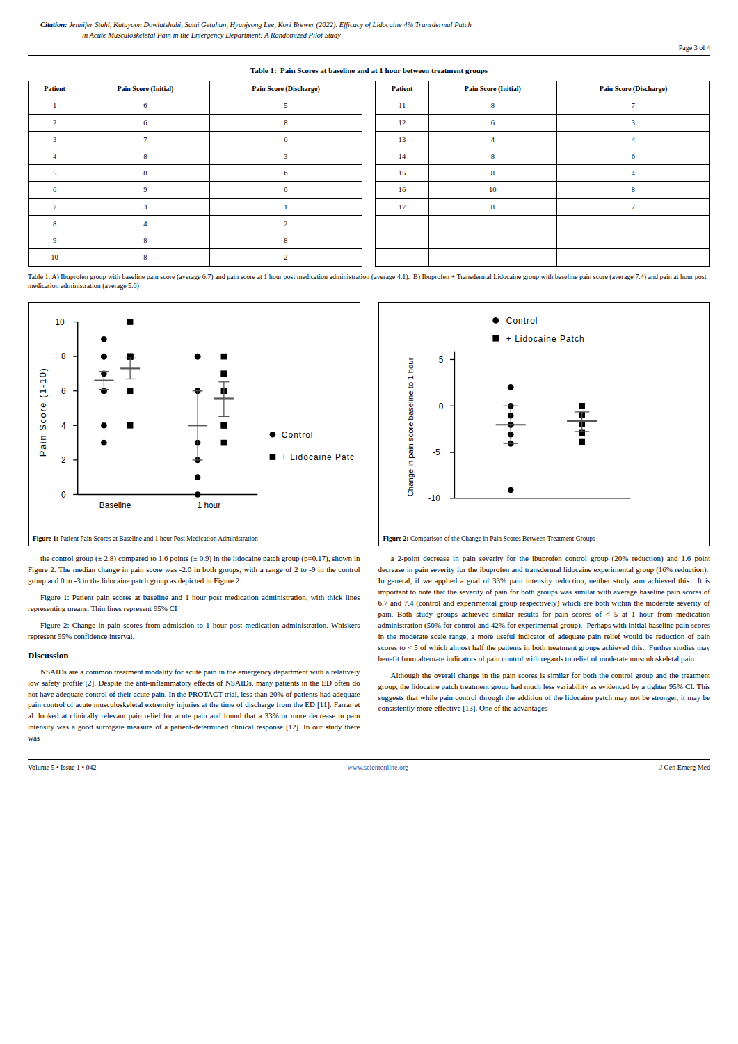Citation: Jennifer Stahl, Katayoon Dowlatshahi, Sami Getahun, Hyunjeong Lee, Kori Brewer (2022). Efficacy of Lidocaine 4% Transdermal Patch in Acute Musculoskeletal Pain in the Emergency Department: A Randomized Pilot Study
Page 3 of 4
Table 1: Pain Scores at baseline and at 1 hour between treatment groups
| Patient | Pain Score (Initial) | Pain Score (Discharge) | | Patient | Pain Score (Initial) | Pain Score (Discharge) |
| --- | --- | --- | --- | --- | --- | --- |
| 1 | 6 | 5 | | 11 | 8 | 7 |
| 2 | 6 | 8 | | 12 | 6 | 3 |
| 3 | 7 | 6 | | 13 | 4 | 4 |
| 4 | 8 | 3 | | 14 | 8 | 6 |
| 5 | 8 | 6 | | 15 | 8 | 4 |
| 6 | 9 | 0 | | 16 | 10 | 8 |
| 7 | 3 | 1 | | 17 | 8 | 7 |
| 8 | 4 | 2 | | | | |
| 9 | 8 | 8 | | | | |
| 10 | 8 | 2 | | | | |
Table 1: A) Ibuprofen group with baseline pain score (average 6.7) and pain score at 1 hour post medication administration (average 4.1). B) Ibuprofen + Transdermal Lidocaine group with baseline pain score (average 7.4) and pain at hour post medication administration (average 5.6)
10 8 6 4 2 0 Pain Score (1-10) Baseline 1 hour Control + Lidocaine Patch
Figure 1: Patient Pain Scores at Baseline and 1 hour Post Medication Administration
the control group (± 2.8) compared to 1.6 points (± 0.9) in the lidocaine patch group (p=0.17), shown in Figure 2. The median change in pain score was -2.0 in both groups, with a range of 2 to -9 in the control group and 0 to -3 in the lidocaine patch group as depicted in Figure 2.
Figure 1: Patient pain scores at baseline and 1 hour post medication administration, with thick lines representing means. Thin lines represent 95% CI
Figure 2: Change in pain scores from admission to 1 hour post medication administration. Whiskers represent 95% confidence interval.
Discussion
NSAIDs are a common treatment modality for acute pain in the emergency department with a relatively low safety profile [2]. Despite the anti-inflammatory effects of NSAIDs, many patients in the ED often do not have adequate control of their acute pain. In the PROTACT trial, less than 20% of patients had adequate pain control of acute musculoskeletal extremity injuries at the time of discharge from the ED [11]. Farrar et al. looked at clinically relevant pain relief for acute pain and found that a 33% or more decrease in pain intensity was a good surrogate measure of a patient-determined clinical response [12]. In our study there was
Control + Lidocaine Patch 5 0 -5 -10 Change in pain score baseline to 1 hour
Figure 2: Comparison of the Change in Pain Scores Between Treatment Groups
a 2-point decrease in pain severity for the ibuprofen control group (20% reduction) and 1.6 point decrease in pain severity for the ibuprofen and transdermal lidocaine experimental group (16% reduction). In general, if we applied a goal of 33% pain intensity reduction, neither study arm achieved this. It is important to note that the severity of pain for both groups was similar with average baseline pain scores of 6.7 and 7.4 (control and experimental group respectively) which are both within the moderate severity of pain. Both study groups achieved similar results for pain scores of < 5 at 1 hour from medication administration (50% for control and 42% for experimental group). Perhaps with initial baseline pain scores in the moderate scale range, a more useful indicator of adequate pain relief would be reduction of pain scores to < 5 of which almost half the patients in both treatment groups achieved this. Further studies may benefit from alternate indicators of pain control with regards to relief of moderate musculoskeletal pain.
Although the overall change in the pain scores is similar for both the control group and the treatment group, the lidocaine patch treatment group had much less variability as evidenced by a tighter 95% CI. This suggests that while pain control through the addition of the lidocaine patch may not be stronger, it may be consistently more effective [13]. One of the advantages
Volume 5 • Issue 1 • 042
www.scientonline.org
J Gen Emerg Med